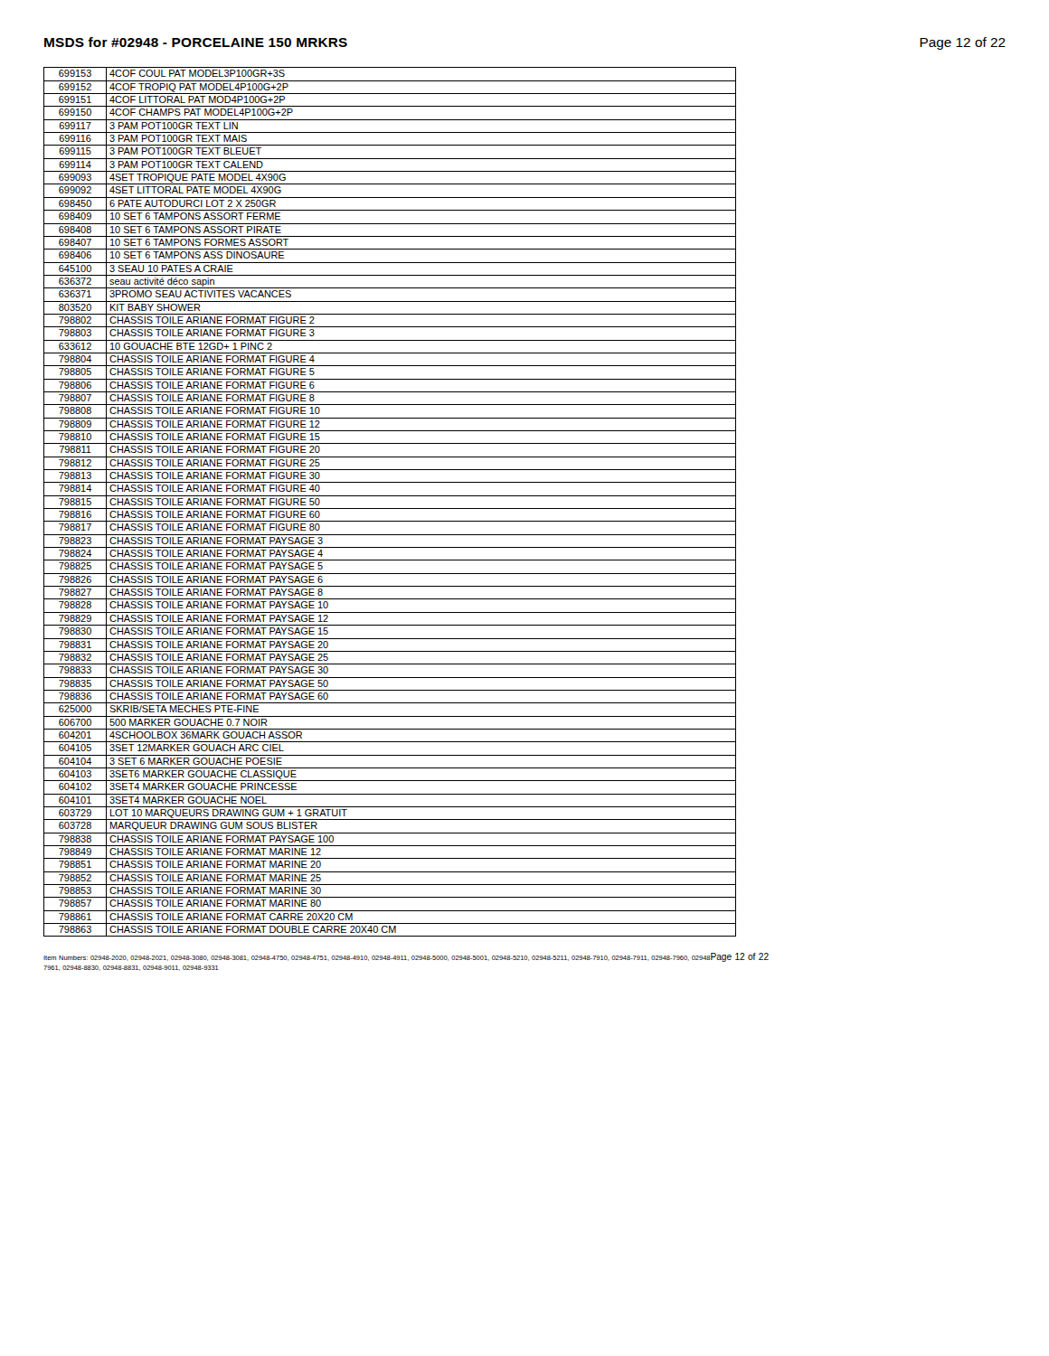MSDS for #02948 - PORCELAINE 150 MRKRS
Page 12 of 22
| 699153 | 4COF COUL PAT MODEL3P100GR+3S |
| 699152 | 4COF TROPIQ PAT MODEL4P100G+2P |
| 699151 | 4COF LITTORAL PAT MOD4P100G+2P |
| 699150 | 4COF CHAMPS PAT MODEL4P100G+2P |
| 699117 | 3 PAM POT100GR TEXT LIN |
| 699116 | 3 PAM POT100GR TEXT MAIS |
| 699115 | 3 PAM POT100GR TEXT BLEUET |
| 699114 | 3 PAM POT100GR TEXT CALEND |
| 699093 | 4SET TROPIQUE PATE MODEL 4X90G |
| 699092 | 4SET LITTORAL PATE MODEL 4X90G |
| 698450 | 6 PATE AUTODURCI LOT 2 X 250GR |
| 698409 | 10 SET 6 TAMPONS ASSORT FERME |
| 698408 | 10 SET 6 TAMPONS ASSORT PIRATE |
| 698407 | 10 SET 6 TAMPONS FORMES ASSORT |
| 698406 | 10 SET 6 TAMPONS ASS DINOSAURE |
| 645100 | 3 SEAU 10 PATES A CRAIE |
| 636372 | seau activité déco sapin |
| 636371 | 3PROMO SEAU ACTIVITES VACANCES |
| 803520 | KIT BABY SHOWER |
| 798802 | CHASSIS TOILE ARIANE FORMAT FIGURE 2 |
| 798803 | CHASSIS TOILE ARIANE FORMAT FIGURE 3 |
| 633612 | 10 GOUACHE BTE 12GD+ 1 PINC 2 |
| 798804 | CHASSIS TOILE ARIANE FORMAT FIGURE 4 |
| 798805 | CHASSIS TOILE ARIANE FORMAT FIGURE 5 |
| 798806 | CHASSIS TOILE ARIANE FORMAT FIGURE 6 |
| 798807 | CHASSIS TOILE ARIANE FORMAT FIGURE 8 |
| 798808 | CHASSIS TOILE ARIANE FORMAT FIGURE 10 |
| 798809 | CHASSIS TOILE ARIANE FORMAT FIGURE 12 |
| 798810 | CHASSIS TOILE ARIANE FORMAT FIGURE 15 |
| 798811 | CHASSIS TOILE ARIANE FORMAT FIGURE 20 |
| 798812 | CHASSIS TOILE ARIANE FORMAT FIGURE 25 |
| 798813 | CHASSIS TOILE ARIANE FORMAT FIGURE 30 |
| 798814 | CHASSIS TOILE ARIANE FORMAT FIGURE 40 |
| 798815 | CHASSIS TOILE ARIANE FORMAT FIGURE 50 |
| 798816 | CHASSIS TOILE ARIANE FORMAT FIGURE 60 |
| 798817 | CHASSIS TOILE ARIANE FORMAT FIGURE 80 |
| 798823 | CHASSIS TOILE ARIANE FORMAT PAYSAGE 3 |
| 798824 | CHASSIS TOILE ARIANE FORMAT PAYSAGE 4 |
| 798825 | CHASSIS TOILE ARIANE FORMAT PAYSAGE 5 |
| 798826 | CHASSIS TOILE ARIANE FORMAT PAYSAGE 6 |
| 798827 | CHASSIS TOILE ARIANE FORMAT PAYSAGE 8 |
| 798828 | CHASSIS TOILE ARIANE FORMAT PAYSAGE 10 |
| 798829 | CHASSIS TOILE ARIANE FORMAT PAYSAGE 12 |
| 798830 | CHASSIS TOILE ARIANE FORMAT PAYSAGE 15 |
| 798831 | CHASSIS TOILE ARIANE FORMAT PAYSAGE 20 |
| 798832 | CHASSIS TOILE ARIANE FORMAT PAYSAGE 25 |
| 798833 | CHASSIS TOILE ARIANE FORMAT PAYSAGE 30 |
| 798835 | CHASSIS TOILE ARIANE FORMAT PAYSAGE 50 |
| 798836 | CHASSIS TOILE ARIANE FORMAT PAYSAGE 60 |
| 625000 | SKRIB/SETA MECHES PTE-FINE |
| 606700 | 500 MARKER GOUACHE 0.7 NOIR |
| 604201 | 4SCHOOLBOX 36MARK GOUACH ASSOR |
| 604105 | 3SET 12MARKER GOUACH ARC CIEL |
| 604104 | 3 SET 6 MARKER GOUACHE POESIE |
| 604103 | 3SET6 MARKER GOUACHE CLASSIQUE |
| 604102 | 3SET4 MARKER GOUACHE PRINCESSE |
| 604101 | 3SET4 MARKER GOUACHE NOEL |
| 603729 | LOT 10 MARQUEURS DRAWING GUM + 1 GRATUIT |
| 603728 | MARQUEUR DRAWING GUM SOUS BLISTER |
| 798838 | CHASSIS TOILE ARIANE FORMAT PAYSAGE 100 |
| 798849 | CHASSIS TOILE ARIANE FORMAT MARINE 12 |
| 798851 | CHASSIS TOILE ARIANE FORMAT MARINE 20 |
| 798852 | CHASSIS TOILE ARIANE FORMAT MARINE 25 |
| 798853 | CHASSIS TOILE ARIANE FORMAT MARINE 30 |
| 798857 | CHASSIS TOILE ARIANE FORMAT MARINE 80 |
| 798861 | CHASSIS TOILE ARIANE FORMAT CARRE 20X20 CM |
| 798863 | CHASSIS TOILE ARIANE FORMAT DOUBLE CARRE 20X40 CM |
Item Numbers: 02948-2020, 02948-2021, 02948-3080, 02948-3081, 02948-4750, 02948-4751, 02948-4910, 02948-4911, 02948-5000, 02948-5001, 02948-5210, 02948-5211, 02948-7910, 02948-7911, 02948-7960, 02948Page 12 of 22
7961, 02948-8830, 02948-8831, 02948-9011, 02948-9331